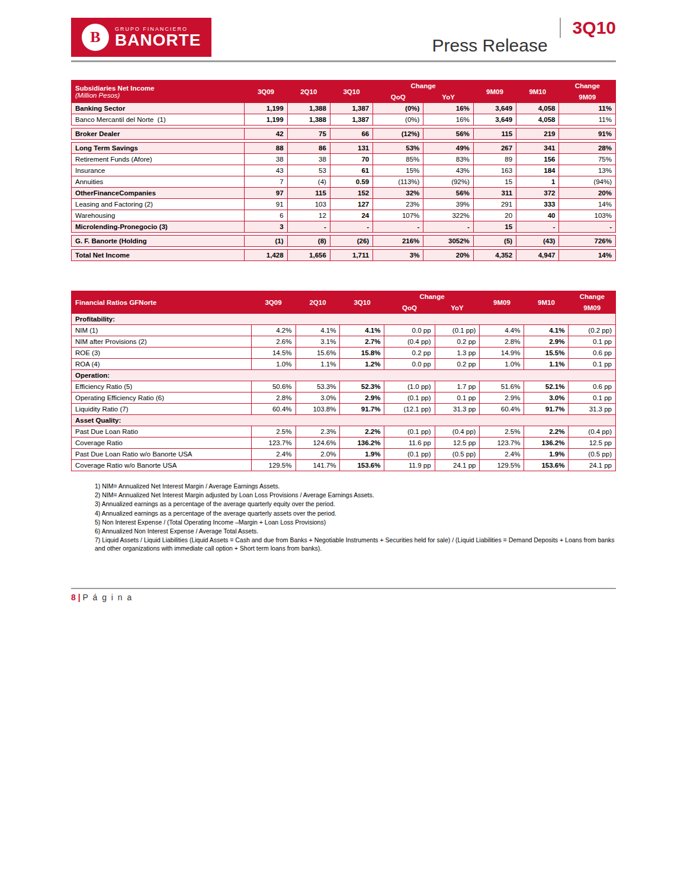B
GRUPO FINANCIERO
BANORTE
Press Release
3Q10
| Subsidiaries Net Income (Million Pesos) | 3Q09 | 2Q10 | 3Q10 | Change | 9M09 | 9M10 | Change |
| --- | --- | --- | --- | --- | --- | --- | --- |
| QoQ | YoY | 9M09 |
| Banking Sector | 1,199 | 1,388 | 1,387 | (0%) | 16% | 3,649 | 4,058 | 11% |
| Banco Mercantil del Norte (1) | 1,199 | 1,388 | 1,387 | (0%) | 16% | 3,649 | 4,058 | 11% |
| Broker Dealer | 42 | 75 | 66 | (12%) | 56% | 115 | 219 | 91% |
| Long Term Savings | 88 | 86 | 131 | 53% | 49% | 267 | 341 | 28% |
| Retirement Funds (Afore) | 38 | 38 | 70 | 85% | 83% | 89 | 156 | 75% |
| Insurance | 43 | 53 | 61 | 15% | 43% | 163 | 184 | 13% |
| Annuities | 7 | (4) | 0.59 | (113%) | (92%) | 15 | 1 | (94%) |
| OtherFinanceCompanies | 97 | 115 | 152 | 32% | 56% | 311 | 372 | 20% |
| Leasing and Factoring (2) | 91 | 103 | 127 | 23% | 39% | 291 | 333 | 14% |
| Warehousing | 6 | 12 | 24 | 107% | 322% | 20 | 40 | 103% |
| Microlending-Pronegocio (3) | 3 | - | - | - | - | 15 | - | - |
| G. F. Banorte (Holding | (1) | (8) | (26) | 216% | 3052% | (5) | (43) | 726% |
| Total Net Income | 1,428 | 1,656 | 1,711 | 3% | 20% | 4,352 | 4,947 | 14% |
| Financial Ratios GFNorte | 3Q09 | 2Q10 | 3Q10 | Change | 9M09 | 9M10 | Change |
| --- | --- | --- | --- | --- | --- | --- | --- |
| QoQ | YoY | 9M09 |
| Profitability: |
| NIM (1) | 4.2% | 4.1% | 4.1% | 0.0 pp | (0.1 pp) | 4.4% | 4.1% | (0.2 pp) |
| NIM after Provisions (2) | 2.6% | 3.1% | 2.7% | (0.4 pp) | 0.2 pp | 2.8% | 2.9% | 0.1 pp |
| ROE (3) | 14.5% | 15.6% | 15.8% | 0.2 pp | 1.3 pp | 14.9% | 15.5% | 0.6 pp |
| ROA (4) | 1.0% | 1.1% | 1.2% | 0.0 pp | 0.2 pp | 1.0% | 1.1% | 0.1 pp |
| Operation: |
| Efficiency Ratio (5) | 50.6% | 53.3% | 52.3% | (1.0 pp) | 1.7 pp | 51.6% | 52.1% | 0.6 pp |
| Operating Efficiency Ratio (6) | 2.8% | 3.0% | 2.9% | (0.1 pp) | 0.1 pp | 2.9% | 3.0% | 0.1 pp |
| Liquidity Ratio (7) | 60.4% | 103.8% | 91.7% | (12.1 pp) | 31.3 pp | 60.4% | 91.7% | 31.3 pp |
| Asset Quality: |
| Past Due Loan Ratio | 2.5% | 2.3% | 2.2% | (0.1 pp) | (0.4 pp) | 2.5% | 2.2% | (0.4 pp) |
| Coverage Ratio | 123.7% | 124.6% | 136.2% | 11.6 pp | 12.5 pp | 123.7% | 136.2% | 12.5 pp |
| Past Due Loan Ratio w/o Banorte USA | 2.4% | 2.0% | 1.9% | (0.1 pp) | (0.5 pp) | 2.4% | 1.9% | (0.5 pp) |
| Coverage Ratio w/o Banorte USA | 129.5% | 141.7% | 153.6% | 11.9 pp | 24.1 pp | 129.5% | 153.6% | 24.1 pp |
1) NIM= Annualized Net Interest Margin / Average Earnings Assets.
2) NIM= Annualized Net Interest Margin adjusted by Loan Loss Provisions / Average Earnings Assets.
3) Annualized earnings as a percentage of the average quarterly equity over the period.
4) Annualized earnings as a percentage of the average quarterly assets over the period.
5) Non Interest Expense / (Total Operating Income –Margin + Loan Loss Provisions)
6) Annualized Non Interest Expense / Average Total Assets.
7) Liquid Assets / Liquid Liabilities (Liquid Assets = Cash and due from Banks + Negotiable Instruments + Securities held for sale) / (Liquid Liabilities = Demand Deposits + Loans from banks and other organizations with immediate call option + Short term loans from banks).
8 | P á g i n a